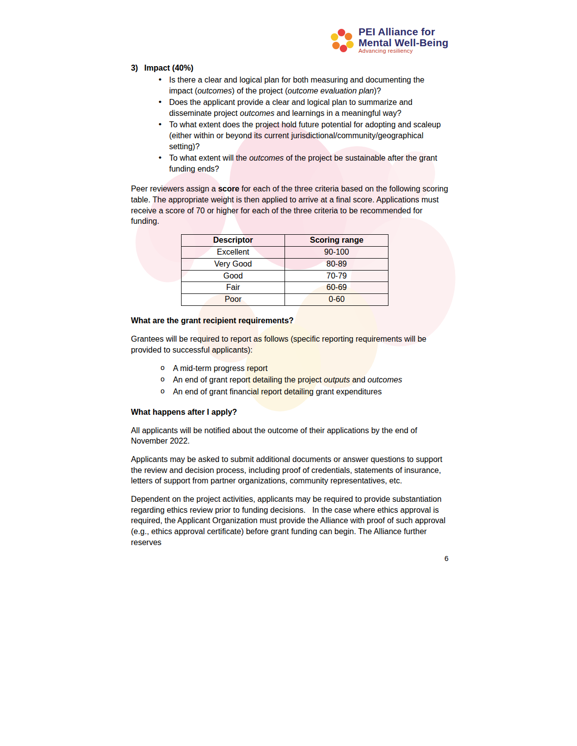PEI Alliance for
Mental Well-Being
Advancing resiliency
3) Impact (40%)
Is there a clear and logical plan for both measuring and documenting the impact (outcomes) of the project (outcome evaluation plan)?
Does the applicant provide a clear and logical plan to summarize and disseminate project outcomes and learnings in a meaningful way?
To what extent does the project hold future potential for adopting and scaleup (either within or beyond its current jurisdictional/community/geographical setting)?
To what extent will the outcomes of the project be sustainable after the grant funding ends?
Peer reviewers assign a score for each of the three criteria based on the following scoring table. The appropriate weight is then applied to arrive at a final score. Applications must receive a score of 70 or higher for each of the three criteria to be recommended for funding.
| Descriptor | Scoring range |
| --- | --- |
| Excellent | 90-100 |
| Very Good | 80-89 |
| Good | 70-79 |
| Fair | 60-69 |
| Poor | 0-60 |
What are the grant recipient requirements?
Grantees will be required to report as follows (specific reporting requirements will be provided to successful applicants):
A mid-term progress report
An end of grant report detailing the project outputs and outcomes
An end of grant financial report detailing grant expenditures
What happens after I apply?
All applicants will be notified about the outcome of their applications by the end of November 2022.
Applicants may be asked to submit additional documents or answer questions to support the review and decision process, including proof of credentials, statements of insurance, letters of support from partner organizations, community representatives, etc.
Dependent on the project activities, applicants may be required to provide substantiation regarding ethics review prior to funding decisions. In the case where ethics approval is required, the Applicant Organization must provide the Alliance with proof of such approval (e.g., ethics approval certificate) before grant funding can begin. The Alliance further reserves
6